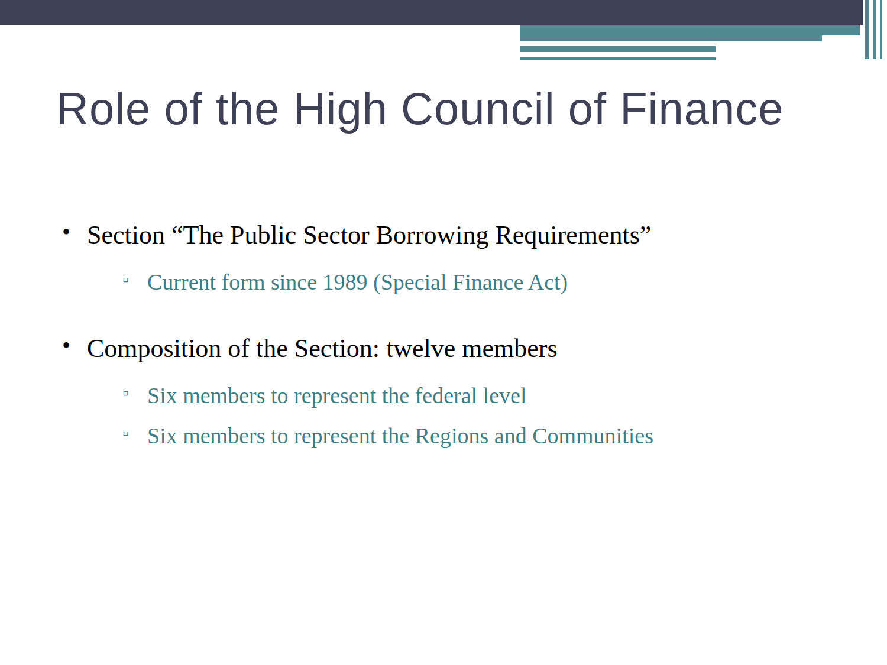Role of the High Council of Finance
Section “The Public Sector Borrowing Requirements”
Current form since 1989 (Special Finance Act)
Composition of the Section: twelve members
Six members to represent the federal level
Six members to represent the Regions and Communities